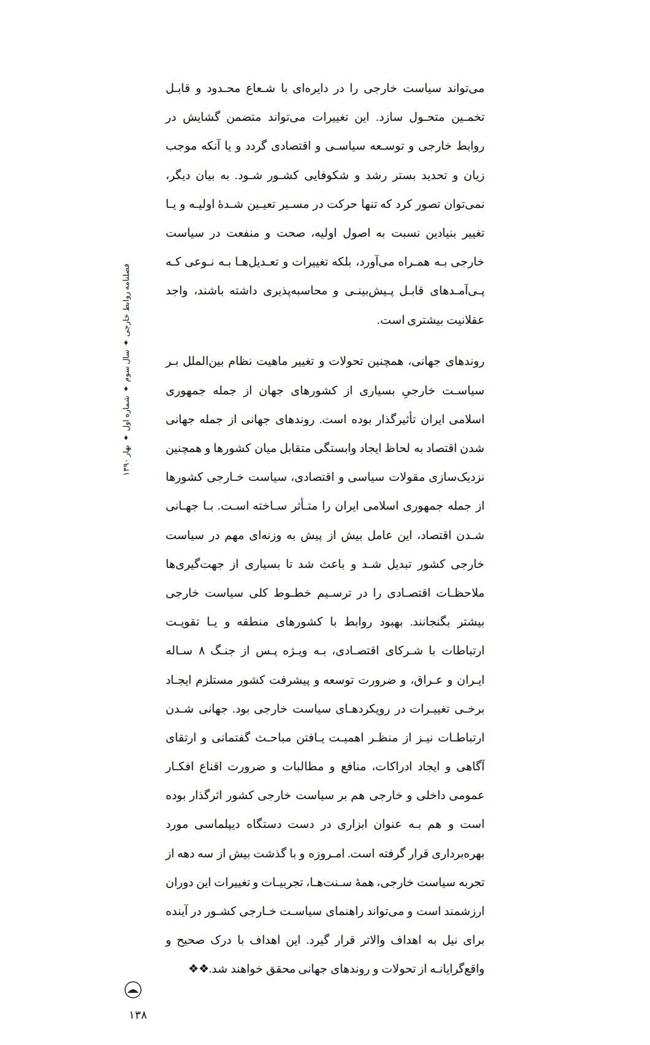می‌تواند سیاست خارجی را در دایره‌ای با شـعاع محـدود و قابـل تخمـین متحـول سازد. این تغییرات می‌تواند متضمن گشایش در روابط خارجی و توسـعه سیاسـی و اقتصادی گردد و یا آنکه موجب زیان و تحدید بستر رشد و شکوفایی کشـور شـود. به بیان دیگر، نمی‌توان تصور کرد که تنها حرکت در مسـیر تعیـین شـدۀ اولیـه و یـا تغییر بنیادین نسبت به اصول اولیه، صحت و منفعت در سیاست خارجی بـه همـراه می‌آورد، بلکه تغییرات و تعـدیل‌هـا بـه نـوعی کـه پـی‌آمـدهای قابـل پـیش‌بینـی و محاسبه‌پذیری داشته باشند، واجد عقلانیت بیشتری است.
روندهای جهانی، همچنین تحولات و تغییر ماهیت نظام بین‌الملل بـر سیاسـت خارجیِ بسیاری از کشورهای جهان از جمله جمهوری اسلامی ایران تأثیرگذار بوده است. روندهای جهانی از جمله جهانی شدن اقتصاد به لحاظ ایجاد وابستگی متقابل میان کشورها و همچنین نزدیک‌سازی مقولات سیاسی و اقتصادی، سیاست خـارجی کشورها از جمله جمهوری اسلامی ایران را متـأثر سـاخته اسـت. بـا جهـانی شـدن اقتصاد، این عامل بیش از پیش به وزنه‌ای مهم در سیاست خارجی کشور تبدیل شـد و باعث شد تا بسیاری از جهت‌گیری‌ها ملاحظـات اقتصـادی را در ترسـیم خطـوط کلی سیاست خارجی بیشتر بگنجانند. بهبود روابط با کشورهای منطقه و یـا تقویـت ارتباطات با شـرکای اقتصـادی، بـه ویـژه پـس از جنـگ ۸ سـاله ایـران و عـراق، و ضرورت توسعه و پیشرفت کشور مستلزم ایجـاد برخـی تغییـرات در رویکردهـای سیاست خارجی بود. جهانی شـدن ارتباطـات نیـز از منظـر اهمیـت یـافتن مباحـث گفتمانی و ارتقای آگاهی و ایجاد ادراکات، منافع و مطالبات و ضرورت اقناع افکـار عمومی داخلی و خارجی هم بر سیاست خارجی کشور اثرگذار بوده است و هم بـه عنوان ابزاری در دست دستگاه دیپلماسی مورد بهره‌برداری قرار گرفته است. امـروزه و با گذشت بیش از سه دهه از تجربه سیاست خارجی، همۀ سـنت‌هـا، تجربیـات و تغییرات این دوران ارزشمند است و می‌تواند راهنمای سیاسـت خـارجی کشـور در آینده برای نیل به اهداف والاتر قرار گیرد. این اهداف با درک صحیح و واقع‌گرایانـه از تحولات و روندهای جهانی محقق خواهند شد.❖❖
فصلنامه روابط خارجی ♦ سال سوم ♦ شماره اول ♦ بهار ۱۳۹۰
۱۳۸